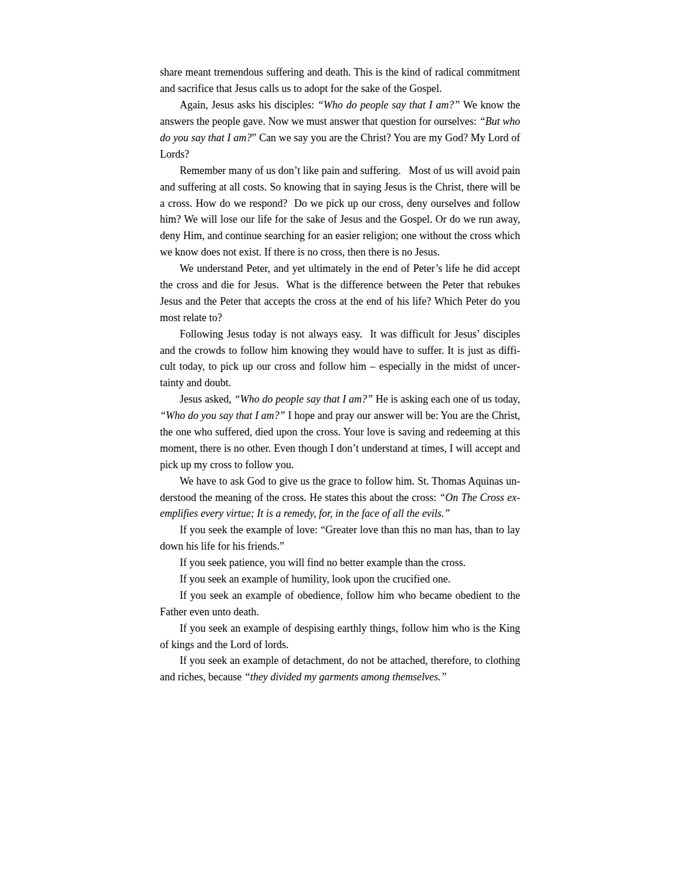share meant tremendous suffering and death. This is the kind of radical commitment and sacrifice that Jesus calls us to adopt for the sake of the Gospel.
Again, Jesus asks his disciples: “Who do people say that I am?” We know the answers the people gave. Now we must answer that question for ourselves: “But who do you say that I am?” Can we say you are the Christ? You are my God? My Lord of Lords?
Remember many of us don’t like pain and suffering. Most of us will avoid pain and suffering at all costs. So knowing that in saying Jesus is the Christ, there will be a cross. How do we respond? Do we pick up our cross, deny ourselves and follow him? We will lose our life for the sake of Jesus and the Gospel. Or do we run away, deny Him, and continue searching for an easier religion; one without the cross which we know does not exist. If there is no cross, then there is no Jesus.
We understand Peter, and yet ultimately in the end of Peter’s life he did accept the cross and die for Jesus. What is the difference between the Peter that rebukes Jesus and the Peter that accepts the cross at the end of his life? Which Peter do you most relate to?
Following Jesus today is not always easy. It was difficult for Jesus’ disciples and the crowds to follow him knowing they would have to suffer. It is just as difficult today, to pick up our cross and follow him – especially in the midst of uncertainty and doubt.
Jesus asked, “Who do people say that I am?” He is asking each one of us today, “Who do you say that I am?” I hope and pray our answer will be: You are the Christ, the one who suffered, died upon the cross. Your love is saving and redeeming at this moment, there is no other. Even though I don’t understand at times, I will accept and pick up my cross to follow you.
We have to ask God to give us the grace to follow him. St. Thomas Aquinas understood the meaning of the cross. He states this about the cross: “On The Cross exemplifies every virtue; It is a remedy, for, in the face of all the evils.”
If you seek the example of love: “Greater love than this no man has, than to lay down his life for his friends.”
If you seek patience, you will find no better example than the cross.
If you seek an example of humility, look upon the crucified one.
If you seek an example of obedience, follow him who became obedient to the Father even unto death.
If you seek an example of despising earthly things, follow him who is the King of kings and the Lord of lords.
If you seek an example of detachment, do not be attached, therefore, to clothing and riches, because “they divided my garments among themselves.”